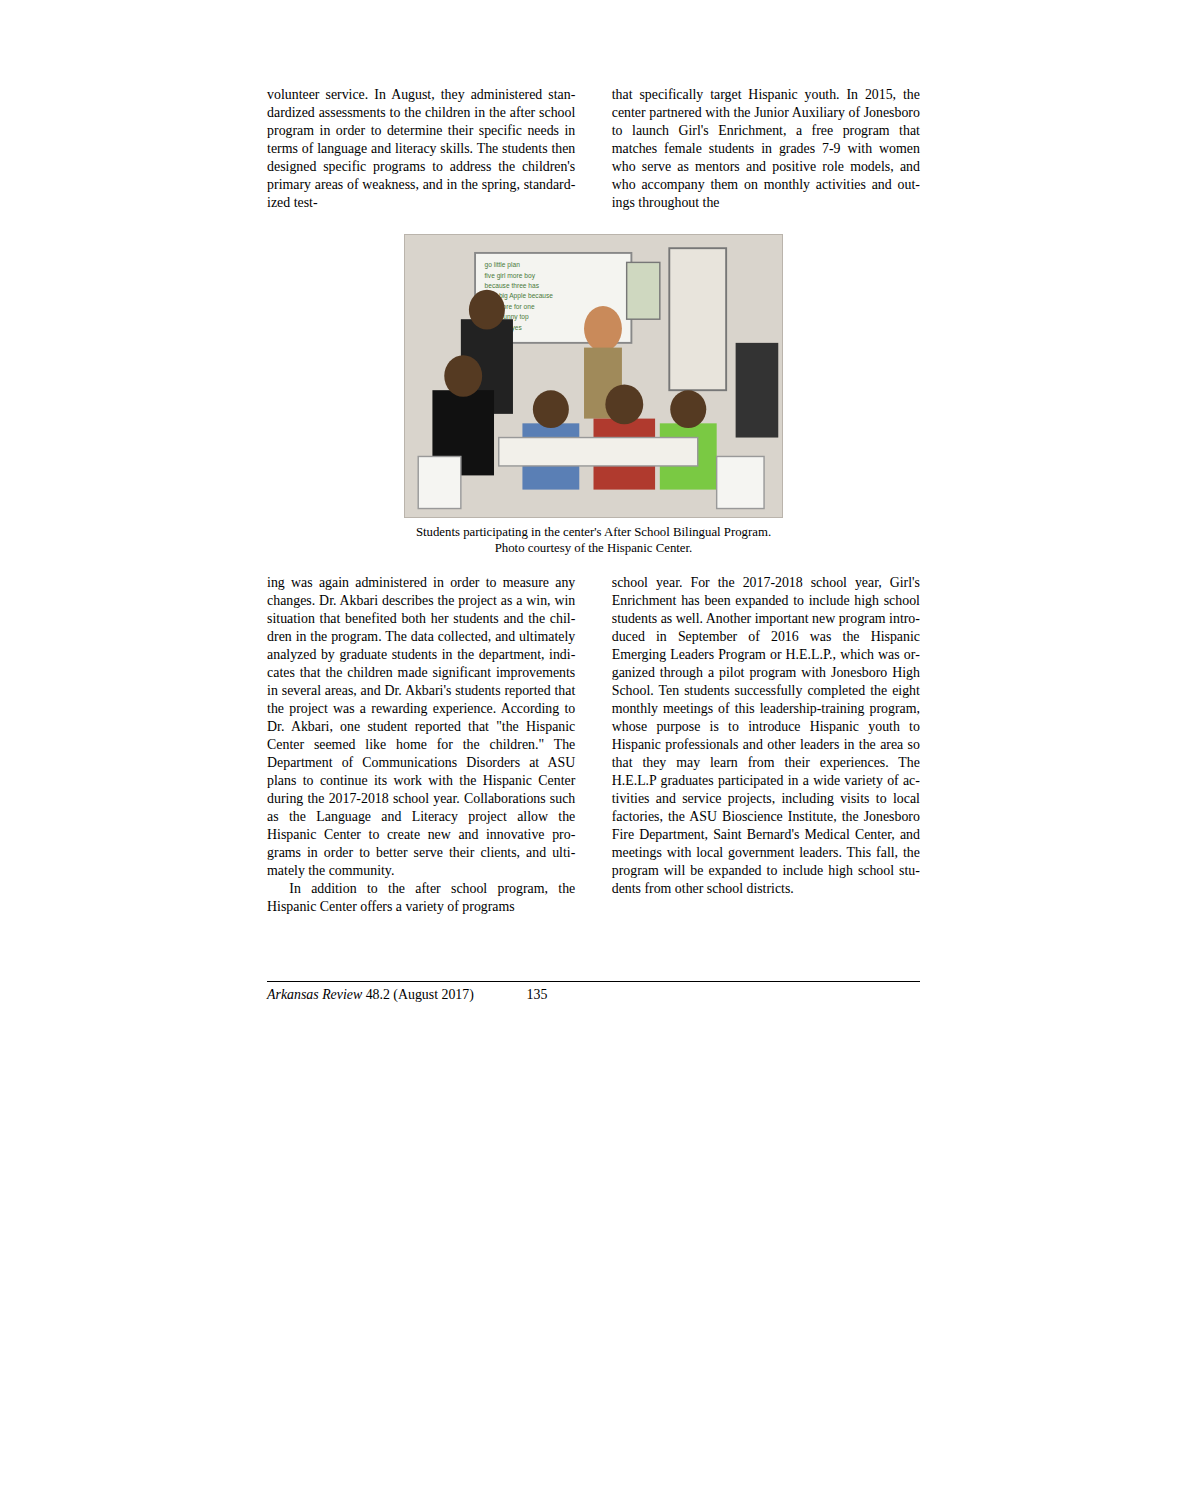volunteer service. In August, they administered standardized assessments to the children in the after school program in order to determine their specific needs in terms of language and literacy skills. The students then designed specific programs to address the children's primary areas of weakness, and in the spring, standardized test-
that specifically target Hispanic youth. In 2015, the center partnered with the Junior Auxiliary of Jonesboro to launch Girl's Enrichment, a free program that matches female students in grades 7-9 with women who serve as mentors and positive role models, and who accompany them on monthly activities and outings throughout the
Students participating in the center's After School Bilingual Program.
Photo courtesy of the Hispanic Center.
ing was again administered in order to measure any changes. Dr. Akbari describes the project as a win, win situation that benefited both her students and the children in the program. The data collected, and ultimately analyzed by graduate students in the department, indicates that the children made significant improvements in several areas, and Dr. Akbari's students reported that the project was a rewarding experience. According to Dr. Akbari, one student reported that "the Hispanic Center seemed like home for the children." The Department of Communications Disorders at ASU plans to continue its work with the Hispanic Center during the 2017-2018 school year. Collaborations such as the Language and Literacy project allow the Hispanic Center to create new and innovative programs in order to better serve their clients, and ultimately the community.
In addition to the after school program, the Hispanic Center offers a variety of programs
school year. For the 2017-2018 school year, Girl's Enrichment has been expanded to include high school students as well. Another important new program introduced in September of 2016 was the Hispanic Emerging Leaders Program or H.E.L.P., which was organized through a pilot program with Jonesboro High School. Ten students successfully completed the eight monthly meetings of this leadership-training program, whose purpose is to introduce Hispanic youth to Hispanic professionals and other leaders in the area so that they may learn from their experiences. The H.E.L.P graduates participated in a wide variety of activities and service projects, including visits to local factories, the ASU Bioscience Institute, the Jonesboro Fire Department, Saint Bernard's Medical Center, and meetings with local government leaders. This fall, the program will be expanded to include high school students from other school districts.
Arkansas Review 48.2 (August 2017) 135